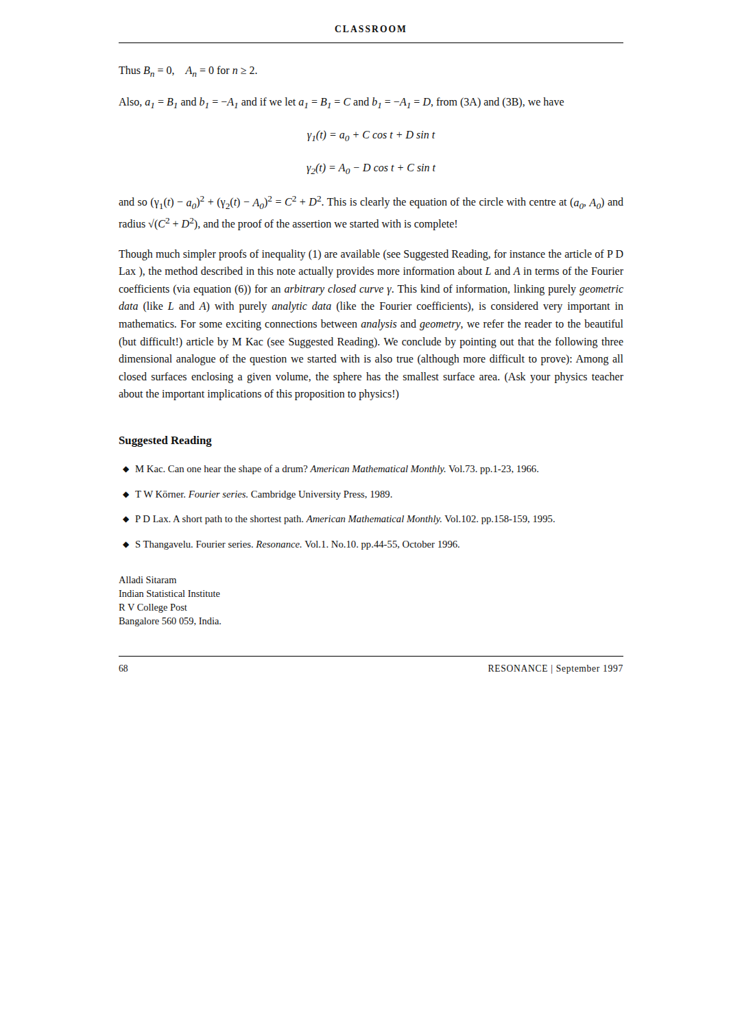Classroom
Thus Bn = 0, An = 0 for n ≥ 2.
Also, a1 = B1 and b1 = −A1 and if we let a1 = B1 = C and b1 = −A1 = D, from (3A) and (3B), we have
γ1(t) = a0 + C cos t + D sin t
γ2(t) = A0 − D cos t + C sin t
and so (γ1(t) − a0)2 + (γ2(t) − A0)2 = C2 + D2. This is clearly the equation of the circle with centre at (a0, A0) and radius √(C2 + D2), and the proof of the assertion we started with is complete!
Though much simpler proofs of inequality (1) are available (see Suggested Reading, for instance the article of P D Lax ), the method described in this note actually provides more information about L and A in terms of the Fourier coefficients (via equation (6)) for an arbitrary closed curve γ. This kind of information, linking purely geometric data (like L and A) with purely analytic data (like the Fourier coefficients), is considered very important in mathematics. For some exciting connections between analysis and geometry, we refer the reader to the beautiful (but difficult!) article by M Kac (see Suggested Reading). We conclude by pointing out that the following three dimensional analogue of the question we started with is also true (although more difficult to prove): Among all closed surfaces enclosing a given volume, the sphere has the smallest surface area. (Ask your physics teacher about the important implications of this proposition to physics!)
Suggested Reading
M Kac. Can one hear the shape of a drum? American Mathematical Monthly. Vol.73. pp.1-23, 1966.
T W Körner. Fourier series. Cambridge University Press, 1989.
P D Lax. A short path to the shortest path. American Mathematical Monthly. Vol.102. pp.158-159, 1995.
S Thangavelu. Fourier series. Resonance. Vol.1. No.10. pp.44-55, October 1996.
Alladi Sitaram
Indian Statistical Institute
R V College Post
Bangalore 560 059, India.
68 RESONANCE | September 1997